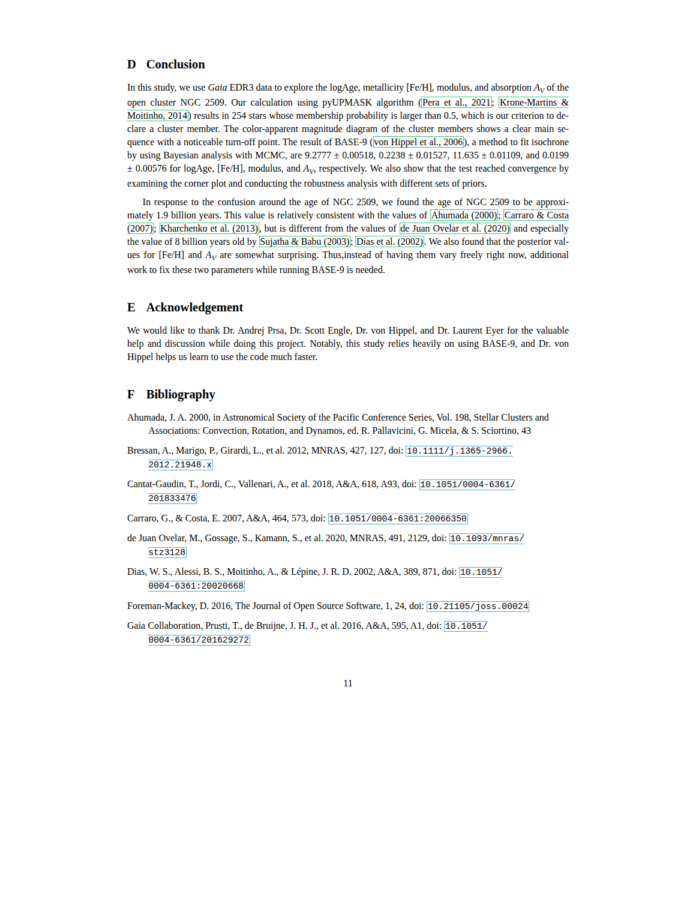DConclusion
In this study, we use Gaia EDR3 data to explore the logAge, metallicity [Fe/H], modulus, and absorption AV of the open cluster NGC 2509. Our calculation using pyUPMASK algorithm (Pera et al., 2021; Krone-Martins & Moitinho, 2014) results in 254 stars whose membership probability is larger than 0.5, which is our criterion to declare a cluster member. The color-apparent magnitude diagram of the cluster members shows a clear main sequence with a noticeable turn-off point. The result of BASE-9 (von Hippel et al., 2006), a method to fit isochrone by using Bayesian analysis with MCMC, are 9.2777 ± 0.00518, 0.2238 ± 0.01527, 11.635 ± 0.01109, and 0.0199 ± 0.00576 for logAge, [Fe/H], modulus, and AV, respectively. We also show that the test reached convergence by examining the corner plot and conducting the robustness analysis with different sets of priors.
In response to the confusion around the age of NGC 2509, we found the age of NGC 2509 to be approximately 1.9 billion years. This value is relatively consistent with the values of Ahumada (2000); Carraro & Costa (2007); Kharchenko et al. (2013), but is different from the values of de Juan Ovelar et al. (2020) and especially the value of 8 billion years old by Sujatha & Babu (2003); Dias et al. (2002). We also found that the posterior values for [Fe/H] and AV are somewhat surprising. Thus,instead of having them vary freely right now, additional work to fix these two parameters while running BASE-9 is needed.
EAcknowledgement
We would like to thank Dr. Andrej Prsa, Dr. Scott Engle, Dr. von Hippel, and Dr. Laurent Eyer for the valuable help and discussion while doing this project. Notably, this study relies heavily on using BASE-9, and Dr. von Hippel helps us learn to use the code much faster.
FBibliography
Ahumada, J. A. 2000, in Astronomical Society of the Pacific Conference Series, Vol. 198, Stellar Clusters and Associations: Convection, Rotation, and Dynamos, ed. R. Pallavicini, G. Micela, & S. Sciortino, 43
Bressan, A., Marigo, P., Girardi, L., et al. 2012, MNRAS, 427, 127, doi: 10.1111/j.1365-2966.
2012.21948.x
Cantat-Gaudin, T., Jordi, C., Vallenari, A., et al. 2018, A&A, 618, A93, doi: 10.1051/0004-6361/
201833476
Carraro, G., & Costa, E. 2007, A&A, 464, 573, doi: 10.1051/0004-6361:20066350
de Juan Ovelar, M., Gossage, S., Kamann, S., et al. 2020, MNRAS, 491, 2129, doi: 10.1093/mnras/
stz3128
Dias, W. S., Alessi, B. S., Moitinho, A., & Lépine, J. R. D. 2002, A&A, 389, 871, doi: 10.1051/
0004-6361:20020668
Foreman-Mackey, D. 2016, The Journal of Open Source Software, 1, 24, doi: 10.21105/joss.00024
Gaia Collaboration, Prusti, T., de Bruijne, J. H. J., et al. 2016, A&A, 595, A1, doi: 10.1051/
0004-6361/201629272
11